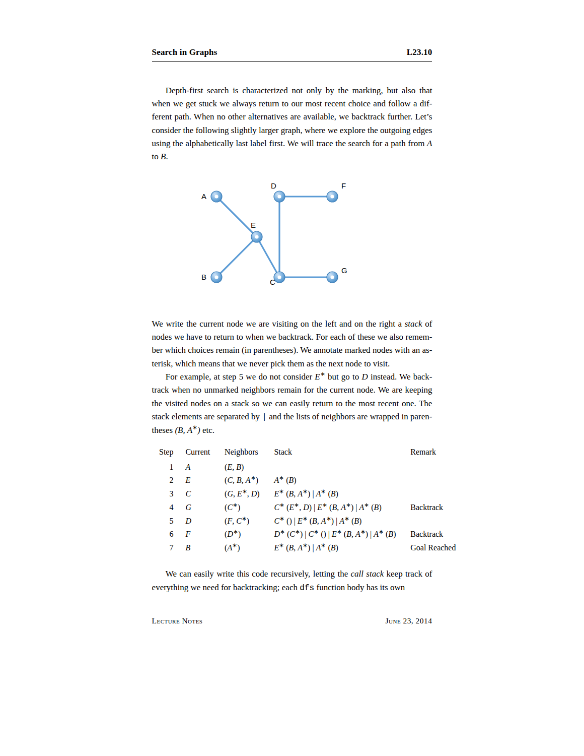Search in Graphs L23.10
Depth-first search is characterized not only by the marking, but also that when we get stuck we always return to our most recent choice and follow a different path. When no other alternatives are available, we backtrack further. Let’s consider the following slightly larger graph, where we explore the outgoing edges using the alphabetically last label first. We will trace the search for a path from A to B.
A D F E B C G
We write the current node we are visiting on the left and on the right a stack of nodes we have to return to when we backtrack. For each of these we also remember which choices remain (in parentheses). We annotate marked nodes with an asterisk, which means that we never pick them as the next node to visit.
For example, at step 5 we do not consider E∗ but go to D instead. We backtrack when no unmarked neighbors remain for the current node. We are keeping the visited nodes on a stack so we can easily return to the most recent one. The stack elements are separated by | and the lists of neighbors are wrapped in parentheses (B, A∗) etc.
| Step | Current | Neighbors | Stack | Remark |
| --- | --- | --- | --- | --- |
| 1 | A | ( E , B ) | | |
| 2 | E | ( C , B , A ∗ ) | A ∗ ( B ) | |
| 3 | C | ( G , E ∗ , D ) | E ∗ ( B , A ∗ ) / A ∗ ( B ) | |
| 4 | G | ( C ∗ ) | C ∗ ( E ∗ , D ) / E ∗ ( B , A ∗ ) / A ∗ ( B ) | Backtrack |
| 5 | D | ( F , C ∗ ) | C ∗ () / E ∗ ( B , A ∗ ) / A ∗ ( B ) | |
| 6 | F | ( D ∗ ) | D ∗ ( C ∗ ) / C ∗ () / E ∗ ( B , A ∗ ) / A ∗ ( B ) | Backtrack |
| 7 | B | ( A ∗ ) | E ∗ ( B , A ∗ ) / A ∗ ( B ) | Goal Reached |
We can easily write this code recursively, letting the call stack keep track of everything we need for backtracking; each dfs function body has its own
Lecture Notes June 23, 2014